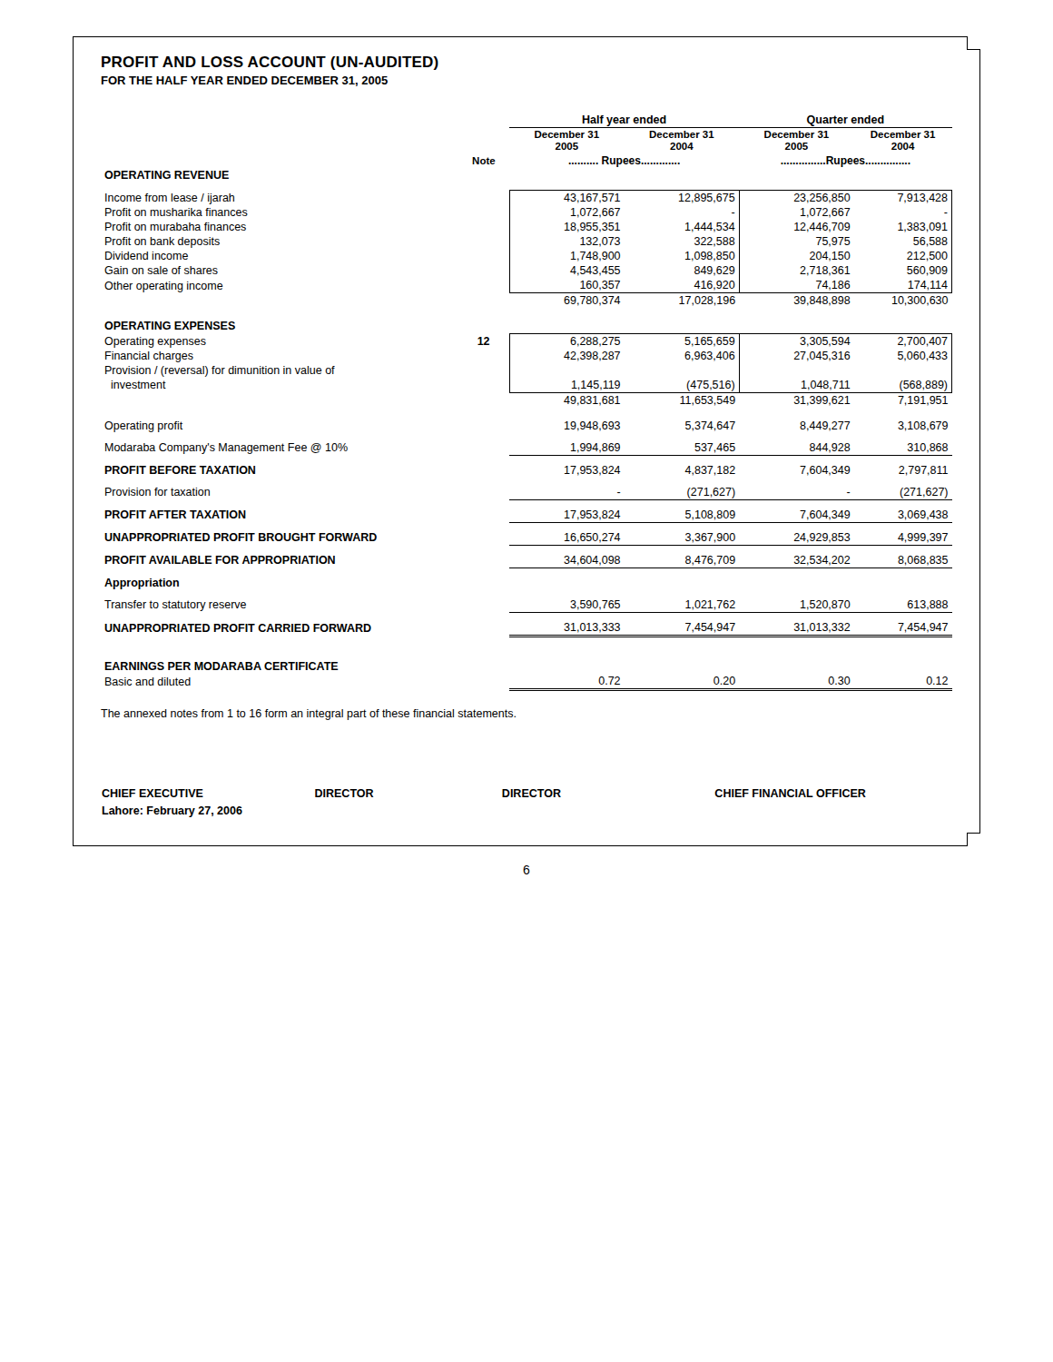PROFIT AND LOSS ACCOUNT (UN-AUDITED)
FOR THE HALF YEAR ENDED DECEMBER 31, 2005
| | | Half year ended | Quarter ended |
| | | December 31 2005 | December 31 2004 | December 31 2005 | December 31 2004 |
| | Note | .......... Rupees............. | ...............Rupees............... |
| OPERATING REVENUE | | | | | |
| Income from lease / ijarah | | 43,167,571 | 12,895,675 | 23,256,850 | 7,913,428 |
| Profit on musharika finances | | 1,072,667 | - | 1,072,667 | - |
| Profit on murabaha finances | | 18,955,351 | 1,444,534 | 12,446,709 | 1,383,091 |
| Profit on bank deposits | | 132,073 | 322,588 | 75,975 | 56,588 |
| Dividend income | | 1,748,900 | 1,098,850 | 204,150 | 212,500 |
| Gain on sale of shares | | 4,543,455 | 849,629 | 2,718,361 | 560,909 |
| Other operating income | | 160,357 | 416,920 | 74,186 | 174,114 |
| | | 69,780,374 | 17,028,196 | 39,848,898 | 10,300,630 |
| OPERATING EXPENSES | | | | | |
| Operating expenses | 12 | 6,288,275 | 5,165,659 | 3,305,594 | 2,700,407 |
| Financial charges | | 42,398,287 | 6,963,406 | 27,045,316 | 5,060,433 |
| Provision / (reversal) for dimunition in value of | | | | | |
| investment | | 1,145,119 | (475,516) | 1,048,711 | (568,889) |
| | | 49,831,681 | 11,653,549 | 31,399,621 | 7,191,951 |
| Operating profit | | 19,948,693 | 5,374,647 | 8,449,277 | 3,108,679 |
| Modaraba Company's Management Fee @ 10% | | 1,994,869 | 537,465 | 844,928 | 310,868 |
| PROFIT BEFORE TAXATION | | 17,953,824 | 4,837,182 | 7,604,349 | 2,797,811 |
| Provision for taxation | | - | (271,627) | - | (271,627) |
| PROFIT AFTER TAXATION | | 17,953,824 | 5,108,809 | 7,604,349 | 3,069,438 |
| UNAPPROPRIATED PROFIT BROUGHT FORWARD | | 16,650,274 | 3,367,900 | 24,929,853 | 4,999,397 |
| PROFIT AVAILABLE FOR APPROPRIATION | | 34,604,098 | 8,476,709 | 32,534,202 | 8,068,835 |
| Appropriation | | | | | |
| Transfer to statutory reserve | | 3,590,765 | 1,021,762 | 1,520,870 | 613,888 |
| UNAPPROPRIATED PROFIT CARRIED FORWARD | | 31,013,333 | 7,454,947 | 31,013,332 | 7,454,947 |
| EARNINGS PER MODARABA CERTIFICATE | | | | | |
| Basic and diluted | | 0.72 | 0.20 | 0.30 | 0.12 |
The annexed notes from 1 to 16 form an integral part of these financial statements.
| CHIEF EXECUTIVE | DIRECTOR | DIRECTOR | CHIEF FINANCIAL OFFICER |
| Lahore: February 27, 2006 |
6